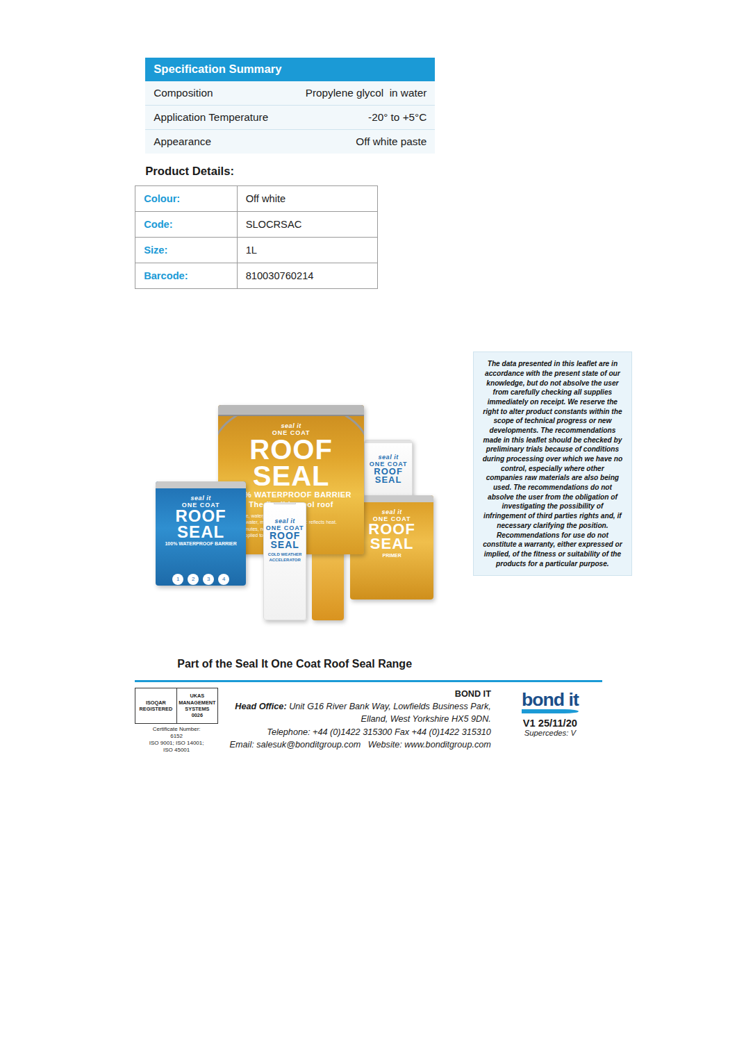Specification Summary
| Composition | Propylene glycol in water |
| Application Temperature | -20° to +5°C |
| Appearance | Off white paste |
Product Details:
| Colour: | Off white |
| Code: | SLOCRSAC |
| Size: | 1L |
| Barcode: | 810030760214 |
seal it
ONE COAT
ROOF
SEAL
ROOF SEAL
seal it
ONE COAT
ROOF
SEAL
PRIMER
seal it
ONE COAT
ROOF SEAL
100% WATERPROOF BARRIER
The flexible cool roof
Membrane, waterproof barrier.
Standing water, membrane properties: reflects heat.
Set 15 minutes, no primer needed.
Can be applied to damp surfaces.
seal it
ONE COAT
ROOF
SEAL
COLD WEATHER
ACCELERATOR
seal it
ONE COAT
ROOF
SEAL
100% WATERPROOF BARRIER
1234
Part of the Seal It One Coat Roof Seal Range
The data presented in this leaflet are in accordance with the present state of our knowledge, but do not absolve the user from carefully checking all supplies immediately on receipt. We reserve the right to alter product constants within the scope of technical progress or new developments. The recommendations made in this leaflet should be checked by preliminary trials because of conditions during processing over which we have no control, especially where other companies raw materials are also being used. The recommendations do not absolve the user from the obligation of investigating the possibility of infringement of third parties rights and, if necessary clarifying the position. Recommendations for use do not constitute a warranty, either expressed or implied, of the fitness or suitability of the products for a particular purpose.
ISOQAR
REGISTERED
UKAS
MANAGEMENT
SYSTEMS
0026
Certificate Number:
6152
ISO 9001; ISO 14001;
ISO 45001
BOND IT
Head Office: Unit G16 River Bank Way, Lowfields Business Park,
Elland, West Yorkshire HX5 9DN.
Telephone: +44 (0)1422 315300 Fax +44 (0)1422 315310
Email: salesuk@bonditgroup.com Website: www.bonditgroup.com
bond it
V1 25/11/20 Supercedes: V